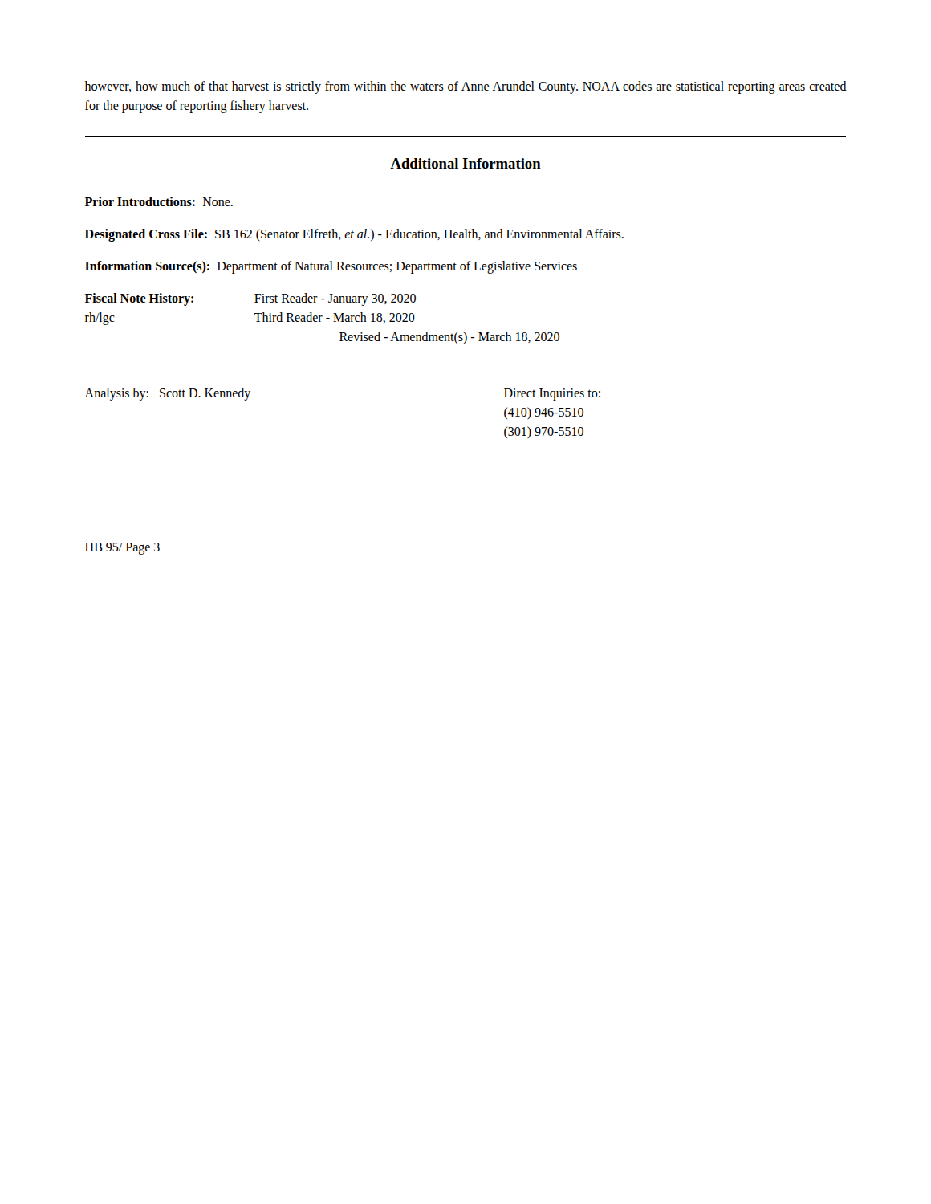however, how much of that harvest is strictly from within the waters of Anne Arundel County. NOAA codes are statistical reporting areas created for the purpose of reporting fishery harvest.
Additional Information
Prior Introductions: None.
Designated Cross File: SB 162 (Senator Elfreth, et al.) - Education, Health, and Environmental Affairs.
Information Source(s): Department of Natural Resources; Department of Legislative Services
| Fiscal Note History: | First Reader - January 30, 2020 |
| rh/lgc | Third Reader - March 18, 2020 |
| | Revised - Amendment(s) - March 18, 2020 |
| Analysis by: Scott D. Kennedy | Direct Inquiries to: (410) 946-5510 (301) 970-5510 |
HB 95/ Page 3